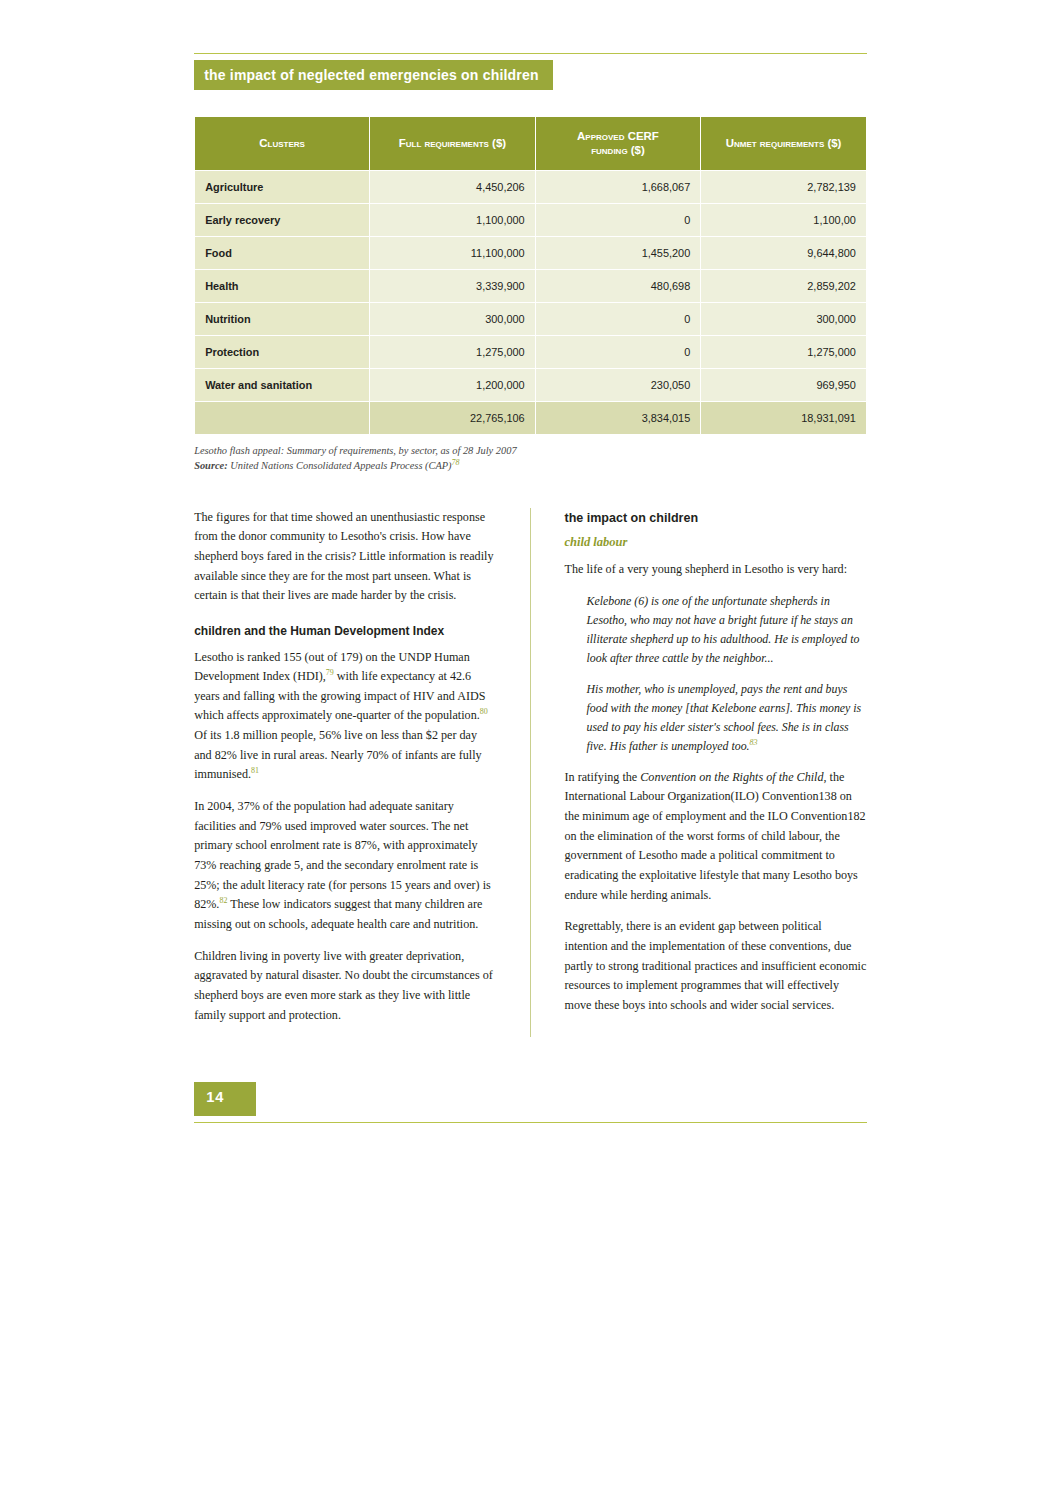the impact of neglected emergencies on children
| Clusters | Full requirements ($) | Approved CERF funding ($) | Unmet requirements ($) |
| --- | --- | --- | --- |
| Agriculture | 4,450,206 | 1,668,067 | 2,782,139 |
| Early recovery | 1,100,000 | 0 | 1,100,00 |
| Food | 11,100,000 | 1,455,200 | 9,644,800 |
| Health | 3,339,900 | 480,698 | 2,859,202 |
| Nutrition | 300,000 | 0 | 300,000 |
| Protection | 1,275,000 | 0 | 1,275,000 |
| Water and sanitation | 1,200,000 | 230,050 | 969,950 |
| | 22,765,106 | 3,834,015 | 18,931,091 |
Lesotho flash appeal: Summary of requirements, by sector, as of 28 July 2007
Source: United Nations Consolidated Appeals Process (CAP)78
The figures for that time showed an unenthusiastic response from the donor community to Lesotho's crisis. How have shepherd boys fared in the crisis? Little information is readily available since they are for the most part unseen. What is certain is that their lives are made harder by the crisis.
children and the Human Development Index
Lesotho is ranked 155 (out of 179) on the UNDP Human Development Index (HDI),79 with life expectancy at 42.6 years and falling with the growing impact of HIV and AIDS which affects approximately one-quarter of the population.80 Of its 1.8 million people, 56% live on less than $2 per day and 82% live in rural areas. Nearly 70% of infants are fully immunised.81
In 2004, 37% of the population had adequate sanitary facilities and 79% used improved water sources. The net primary school enrolment rate is 87%, with approximately 73% reaching grade 5, and the secondary enrolment rate is 25%; the adult literacy rate (for persons 15 years and over) is 82%.82 These low indicators suggest that many children are missing out on schools, adequate health care and nutrition.
Children living in poverty live with greater deprivation, aggravated by natural disaster. No doubt the circumstances of shepherd boys are even more stark as they live with little family support and protection.
the impact on children
child labour
The life of a very young shepherd in Lesotho is very hard:
Kelebone (6) is one of the unfortunate shepherds in Lesotho, who may not have a bright future if he stays an illiterate shepherd up to his adulthood. He is employed to look after three cattle by the neighbor...
His mother, who is unemployed, pays the rent and buys food with the money [that Kelebone earns]. This money is used to pay his elder sister's school fees. She is in class five. His father is unemployed too.83
In ratifying the Convention on the Rights of the Child, the International Labour Organization(ILO) Convention138 on the minimum age of employment and the ILO Convention182 on the elimination of the worst forms of child labour, the government of Lesotho made a political commitment to eradicating the exploitative lifestyle that many Lesotho boys endure while herding animals.
Regrettably, there is an evident gap between political intention and the implementation of these conventions, due partly to strong traditional practices and insufficient economic resources to implement programmes that will effectively move these boys into schools and wider social services.
14